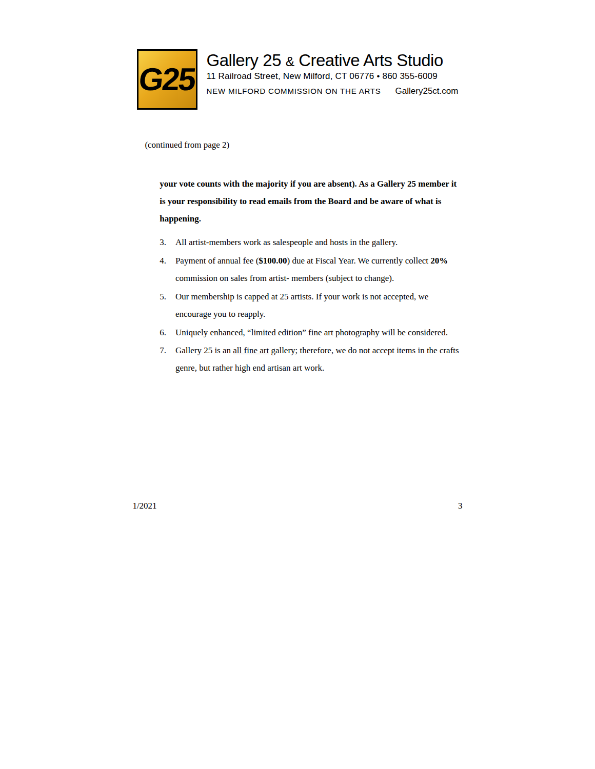G25
Gallery 25 & Creative Arts Studio
11 Railroad Street, New Milford, CT 06776 • 860 355-6009
NEW MILFORD COMMISSION ON THE ARTS Gallery25ct.com
(continued from page 2)
your vote counts with the majority if you are absent). As a Gallery 25 member it is your responsibility to read emails from the Board and be aware of what is happening.
All artist-members work as salespeople and hosts in the gallery.
Payment of annual fee ($100.00) due at Fiscal Year. We currently collect 20% commission on sales from artist- members (subject to change).
Our membership is capped at 25 artists. If your work is not accepted, we encourage you to reapply.
Uniquely enhanced, “limited edition” fine art photography will be considered.
Gallery 25 is an all fine art gallery; therefore, we do not accept items in the crafts genre, but rather high end artisan art work.
1/2021 3